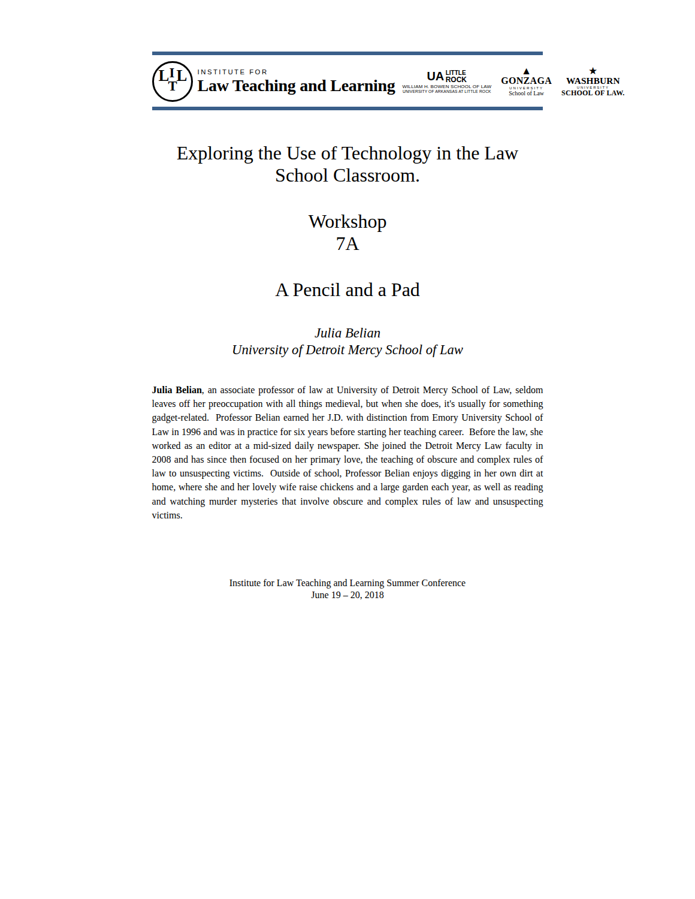L I L T
Institute for
Law Teaching and Learning
UA Little Rock
William H. Bowen School of Law
University of Arkansas at Little Rock
▲
Gonzaga
University
School of Law
★
Washburn
University
School of Law.
Exploring the Use of Technology in the Law School Classroom.
Workshop
7A
A Pencil and a Pad
Julia Belian
University of Detroit Mercy School of Law
Julia Belian, an associate professor of law at University of Detroit Mercy School of Law, seldom leaves off her preoccupation with all things medieval, but when she does, it's usually for something gadget-related. Professor Belian earned her J.D. with distinction from Emory University School of Law in 1996 and was in practice for six years before starting her teaching career. Before the law, she worked as an editor at a mid-sized daily newspaper. She joined the Detroit Mercy Law faculty in 2008 and has since then focused on her primary love, the teaching of obscure and complex rules of law to unsuspecting victims. Outside of school, Professor Belian enjoys digging in her own dirt at home, where she and her lovely wife raise chickens and a large garden each year, as well as reading and watching murder mysteries that involve obscure and complex rules of law and unsuspecting victims.
Institute for Law Teaching and Learning Summer Conference
June 19 – 20, 2018